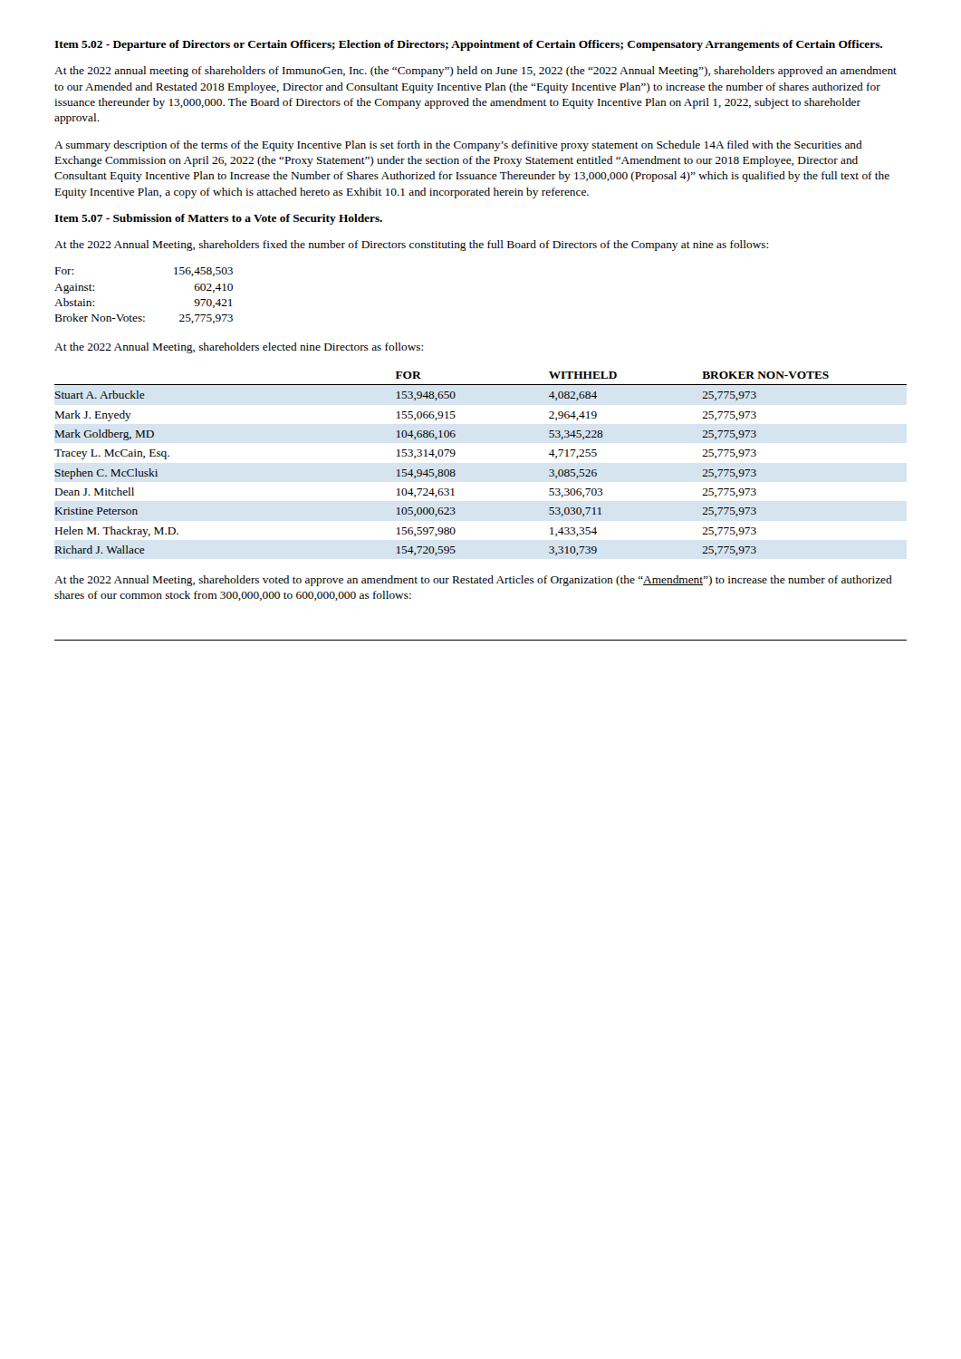Item 5.02 - Departure of Directors or Certain Officers; Election of Directors; Appointment of Certain Officers; Compensatory Arrangements of Certain Officers.
At the 2022 annual meeting of shareholders of ImmunoGen, Inc. (the “Company”) held on June 15, 2022 (the “2022 Annual Meeting”), shareholders approved an amendment to our Amended and Restated 2018 Employee, Director and Consultant Equity Incentive Plan (the “Equity Incentive Plan”) to increase the number of shares authorized for issuance thereunder by 13,000,000. The Board of Directors of the Company approved the amendment to Equity Incentive Plan on April 1, 2022, subject to shareholder approval.
A summary description of the terms of the Equity Incentive Plan is set forth in the Company’s definitive proxy statement on Schedule 14A filed with the Securities and Exchange Commission on April 26, 2022 (the “Proxy Statement”) under the section of the Proxy Statement entitled “Amendment to our 2018 Employee, Director and Consultant Equity Incentive Plan to Increase the Number of Shares Authorized for Issuance Thereunder by 13,000,000 (Proposal 4)” which is qualified by the full text of the Equity Incentive Plan, a copy of which is attached hereto as Exhibit 10.1 and incorporated herein by reference.
Item 5.07 - Submission of Matters to a Vote of Security Holders.
At the 2022 Annual Meeting, shareholders fixed the number of Directors constituting the full Board of Directors of the Company at nine as follows:
| For: | 156,458,503 |
| Against: | 602,410 |
| Abstain: | 970,421 |
| Broker Non-Votes: | 25,775,973 |
At the 2022 Annual Meeting, shareholders elected nine Directors as follows:
| | FOR | WITHHELD | BROKER NON-VOTES |
| --- | --- | --- | --- |
| Stuart A. Arbuckle | 153,948,650 | 4,082,684 | 25,775,973 |
| Mark J. Enyedy | 155,066,915 | 2,964,419 | 25,775,973 |
| Mark Goldberg, MD | 104,686,106 | 53,345,228 | 25,775,973 |
| Tracey L. McCain, Esq. | 153,314,079 | 4,717,255 | 25,775,973 |
| Stephen C. McCluski | 154,945,808 | 3,085,526 | 25,775,973 |
| Dean J. Mitchell | 104,724,631 | 53,306,703 | 25,775,973 |
| Kristine Peterson | 105,000,623 | 53,030,711 | 25,775,973 |
| Helen M. Thackray, M.D. | 156,597,980 | 1,433,354 | 25,775,973 |
| Richard J. Wallace | 154,720,595 | 3,310,739 | 25,775,973 |
At the 2022 Annual Meeting, shareholders voted to approve an amendment to our Restated Articles of Organization (the “Amendment”) to increase the number of authorized shares of our common stock from 300,000,000 to 600,000,000 as follows: